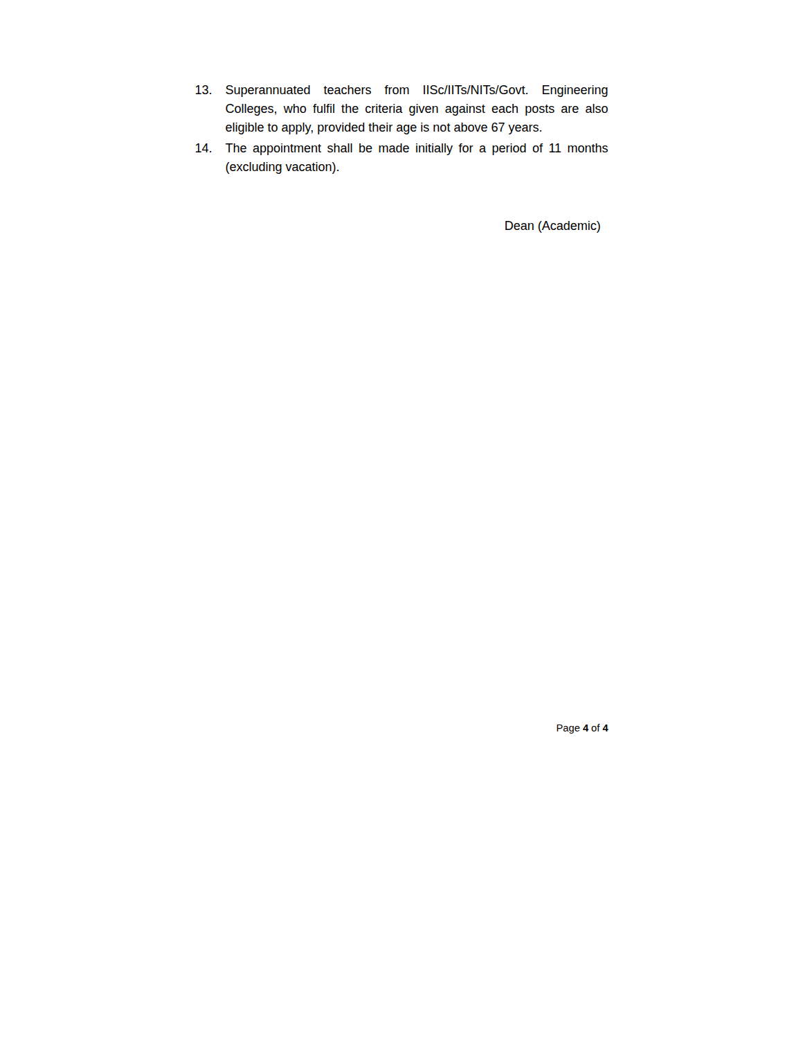13. Superannuated teachers from IISc/IITs/NITs/Govt. Engineering Colleges, who fulfil the criteria given against each posts are also eligible to apply, provided their age is not above 67 years.
14. The appointment shall be made initially for a period of 11 months (excluding vacation).
Dean (Academic)
Page 4 of 4